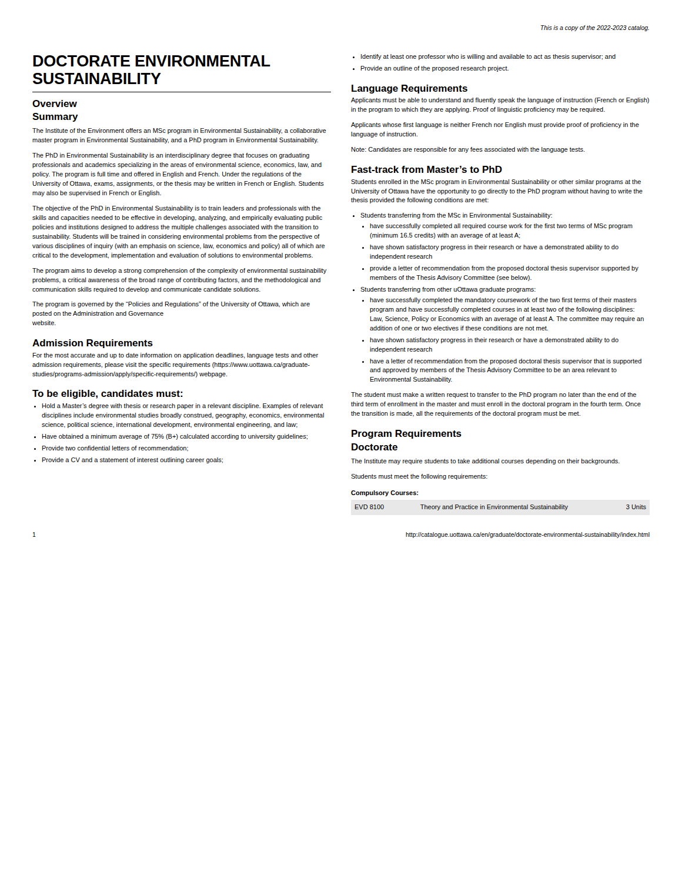This is a copy of the 2022-2023 catalog.
DOCTORATE ENVIRONMENTAL SUSTAINABILITY
Overview
Summary
The Institute of the Environment offers an MSc program in Environmental Sustainability, a collaborative master program in Environmental Sustainability, and a PhD program in Environmental Sustainability.
The PhD in Environmental Sustainability is an interdisciplinary degree that focuses on graduating professionals and academics specializing in the areas of environmental science, economics, law, and policy. The program is full time and offered in English and French. Under the regulations of the University of Ottawa, exams, assignments, or the thesis may be written in French or English. Students may also be supervised in French or English.
The objective of the PhD in Environmental Sustainability is to train leaders and professionals with the skills and capacities needed to be effective in developing, analyzing, and empirically evaluating public policies and institutions designed to address the multiple challenges associated with the transition to sustainability. Students will be trained in considering environmental problems from the perspective of various disciplines of inquiry (with an emphasis on science, law, economics and policy) all of which are critical to the development, implementation and evaluation of solutions to environmental problems.
The program aims to develop a strong comprehension of the complexity of environmental sustainability problems, a critical awareness of the broad range of contributing factors, and the methodological and communication skills required to develop and communicate candidate solutions.
The program is governed by the “Policies and Regulations” of the University of Ottawa, which are posted on the Administration and Governance
website.
Admission Requirements
For the most accurate and up to date information on application deadlines, language tests and other admission requirements, please visit the specific requirements (https://www.uottawa.ca/graduate-studies/programs-admission/apply/specific-requirements/) webpage.
To be eligible, candidates must:
Hold a Master’s degree with thesis or research paper in a relevant discipline. Examples of relevant disciplines include environmental studies broadly construed, geography, economics, environmental science, political science, international development, environmental engineering, and law;
Have obtained a minimum average of 75% (B+) calculated according to university guidelines;
Provide two confidential letters of recommendation;
Provide a CV and a statement of interest outlining career goals;
Identify at least one professor who is willing and available to act as thesis supervisor; and
Provide an outline of the proposed research project.
Language Requirements
Applicants must be able to understand and fluently speak the language of instruction (French or English) in the program to which they are applying. Proof of linguistic proficiency may be required.
Applicants whose first language is neither French nor English must provide proof of proficiency in the language of instruction.
Note: Candidates are responsible for any fees associated with the language tests.
Fast-track from Master’s to PhD
Students enrolled in the MSc program in Environmental Sustainability or other similar programs at the University of Ottawa have the opportunity to go directly to the PhD program without having to write the thesis provided the following conditions are met:
Students transferring from the MSc in Environmental Sustainability:
have successfully completed all required course work for the first two terms of MSc program (minimum 16.5 credits) with an average of at least A;
have shown satisfactory progress in their research or have a demonstrated ability to do independent research
provide a letter of recommendation from the proposed doctoral thesis supervisor supported by members of the Thesis Advisory Committee (see below).
Students transferring from other uOttawa graduate programs:
have successfully completed the mandatory coursework of the two first terms of their masters program and have successfully completed courses in at least two of the following disciplines: Law, Science, Policy or Economics with an average of at least A. The committee may require an addition of one or two electives if these conditions are not met.
have shown satisfactory progress in their research or have a demonstrated ability to do independent research
have a letter of recommendation from the proposed doctoral thesis supervisor that is supported and approved by members of the Thesis Advisory Committee to be an area relevant to Environmental Sustainability.
The student must make a written request to transfer to the PhD program no later than the end of the third term of enrollment in the master and must enroll in the doctoral program in the fourth term. Once the transition is made, all the requirements of the doctoral program must be met.
Program Requirements
Doctorate
The Institute may require students to take additional courses depending on their backgrounds.
Students must meet the following requirements:
Compulsory Courses:
| EVD 8100 | Theory and Practice in Environmental Sustainability | 3 Units |
1
http://catalogue.uottawa.ca/en/graduate/doctorate-environmental-sustainability/index.html